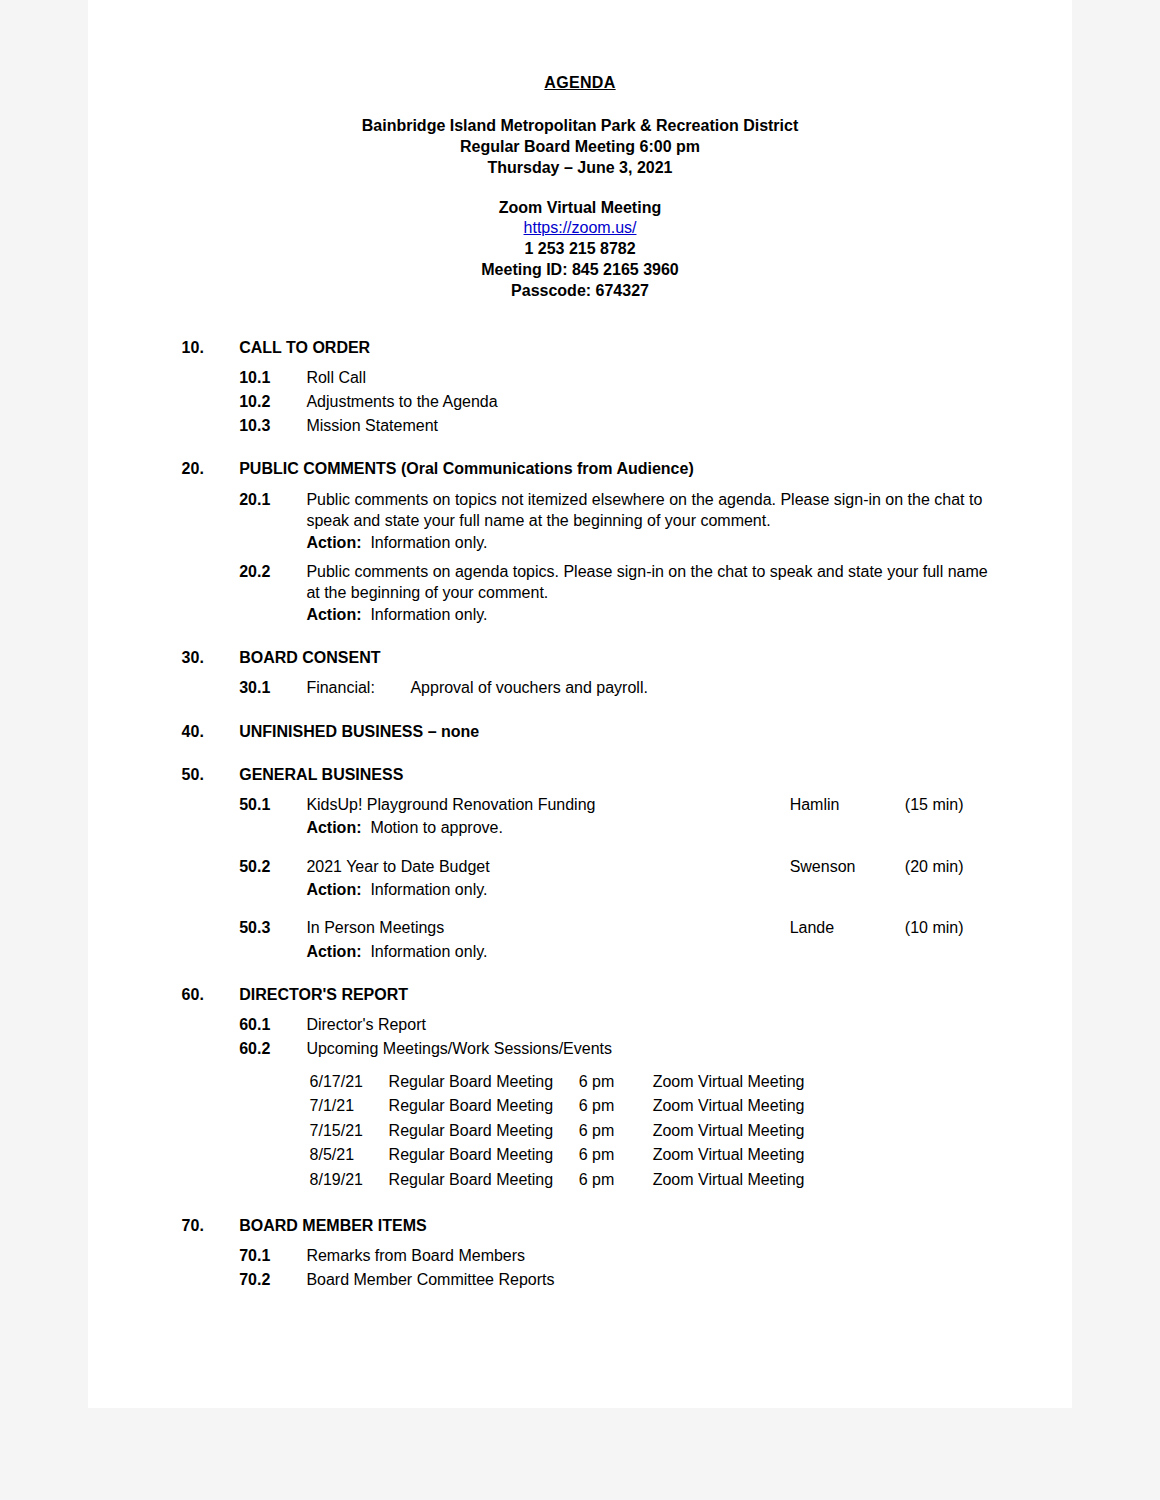AGENDA
Bainbridge Island Metropolitan Park & Recreation District
Regular Board Meeting 6:00 pm
Thursday – June 3, 2021
Zoom Virtual Meeting
https://zoom.us/
1 253 215 8782
Meeting ID: 845 2165 3960
Passcode: 674327
10. CALL TO ORDER
10.1 Roll Call
10.2 Adjustments to the Agenda
10.3 Mission Statement
20. PUBLIC COMMENTS (Oral Communications from Audience)
20.1 Public comments on topics not itemized elsewhere on the agenda. Please sign-in on the chat to speak and state your full name at the beginning of your comment. Action: Information only.
20.2 Public comments on agenda topics. Please sign-in on the chat to speak and state your full name at the beginning of your comment. Action: Information only.
30. BOARD CONSENT
30.1 Financial: Approval of vouchers and payroll.
40. UNFINISHED BUSINESS – none
50. GENERAL BUSINESS
50.1 KidsUp! Playground Renovation Funding Hamlin (15 min) Action: Motion to approve.
50.2 2021 Year to Date Budget Swenson (20 min) Action: Information only.
50.3 In Person Meetings Lande (10 min) Action: Information only.
60. DIRECTOR'S REPORT
60.1 Director's Report
60.2 Upcoming Meetings/Work Sessions/Events
| 6/17/21 | Regular Board Meeting | 6 pm | Zoom Virtual Meeting |
| 7/1/21 | Regular Board Meeting | 6 pm | Zoom Virtual Meeting |
| 7/15/21 | Regular Board Meeting | 6 pm | Zoom Virtual Meeting |
| 8/5/21 | Regular Board Meeting | 6 pm | Zoom Virtual Meeting |
| 8/19/21 | Regular Board Meeting | 6 pm | Zoom Virtual Meeting |
70. BOARD MEMBER ITEMS
70.1 Remarks from Board Members
70.2 Board Member Committee Reports